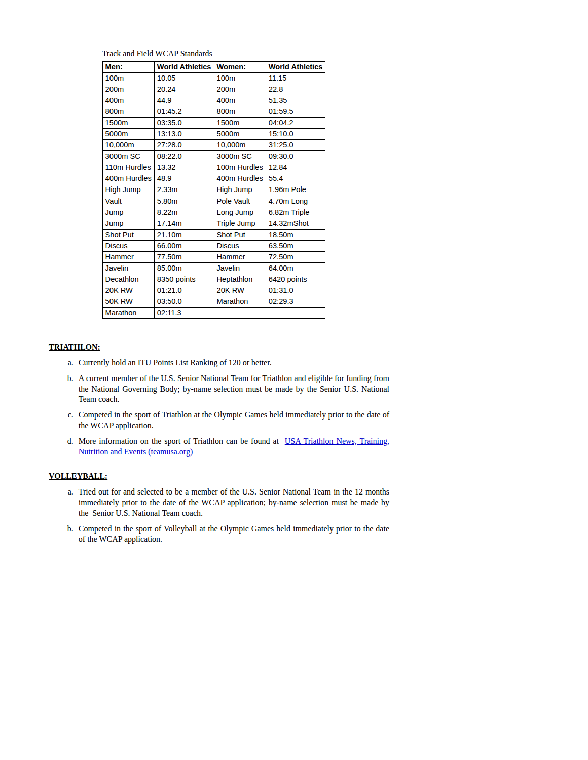Track and Field WCAP Standards
| Men: | World Athletics | Women: | World Athletics |
| --- | --- | --- | --- |
| 100m | 10.05 | 100m | 11.15 |
| 200m | 20.24 | 200m | 22.8 |
| 400m | 44.9 | 400m | 51.35 |
| 800m | 01:45.2 | 800m | 01:59.5 |
| 1500m | 03:35.0 | 1500m | 04:04.2 |
| 5000m | 13:13.0 | 5000m | 15:10.0 |
| 10,000m | 27:28.0 | 10,000m | 31:25.0 |
| 3000m SC | 08:22.0 | 3000m SC | 09:30.0 |
| 110m Hurdles | 13.32 | 100m Hurdles | 12.84 |
| 400m Hurdles | 48.9 | 400m Hurdles | 55.4 |
| High Jump | 2.33m | High Jump | 1.96m Pole |
| Vault | 5.80m | Pole Vault | 4.70m Long |
| Jump | 8.22m | Long Jump | 6.82m Triple |
| Jump | 17.14m | Triple Jump | 14.32mShot |
| Shot Put | 21.10m | Shot Put | 18.50m |
| Discus | 66.00m | Discus | 63.50m |
| Hammer | 77.50m | Hammer | 72.50m |
| Javelin | 85.00m | Javelin | 64.00m |
| Decathlon | 8350 points | Heptathlon | 6420 points |
| 20K RW | 01:21.0 | 20K RW | 01:31.0 |
| 50K RW | 03:50.0 | Marathon | 02:29.3 |
| Marathon | 02:11.3 | | |
TRIATHLON:
Currently hold an ITU Points List Ranking of 120 or better.
A current member of the U.S. Senior National Team for Triathlon and eligible for funding from the National Governing Body; by-name selection must be made by the Senior U.S. National Team coach.
Competed in the sport of Triathlon at the Olympic Games held immediately prior to the date of the WCAP application.
More information on the sport of Triathlon can be found at USA Triathlon News, Training, Nutrition and Events (teamusa.org)
VOLLEYBALL:
Tried out for and selected to be a member of the U.S. Senior National Team in the 12 months immediately prior to the date of the WCAP application; by-name selection must be made by the Senior U.S. National Team coach.
Competed in the sport of Volleyball at the Olympic Games held immediately prior to the date of the WCAP application.